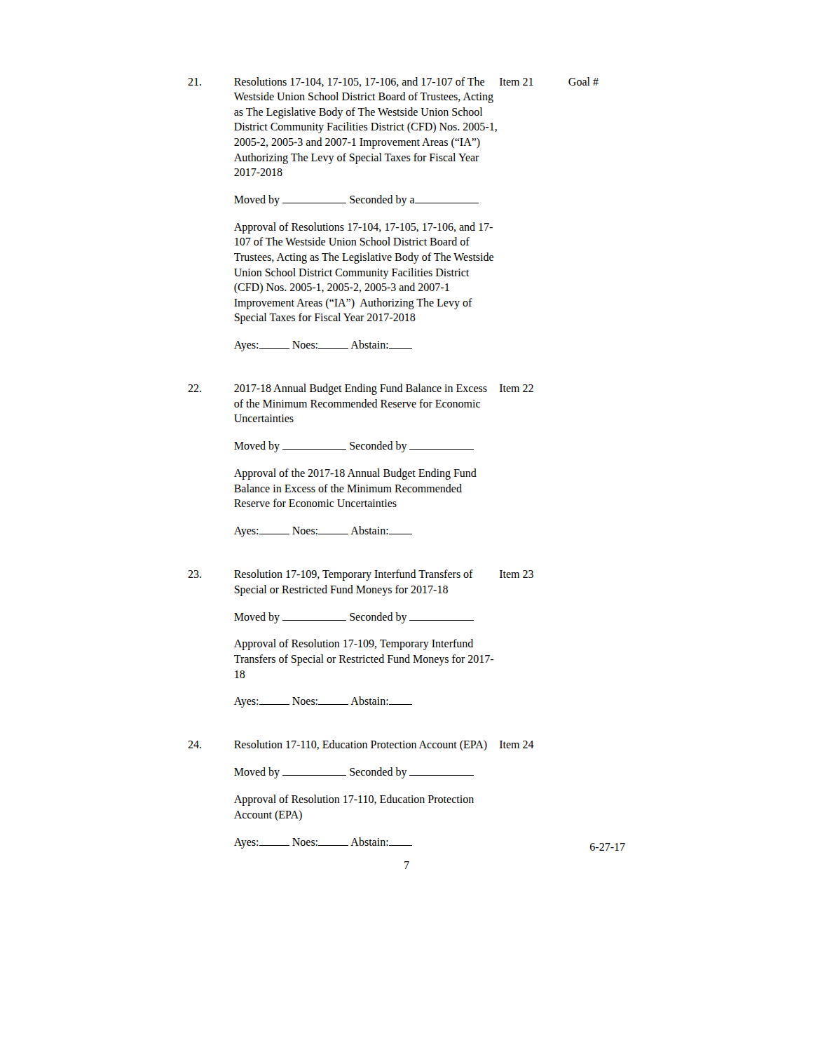| 21. | Resolutions 17-104, 17-105, 17-106, and 17-107 of The Westside Union School District Board of Trustees, Acting as The Legislative Body of The Westside Union School District Community Facilities District (CFD) Nos. 2005-1, 2005-2, 2005-3 and 2007-1 Improvement Areas (“IA”) Authorizing The Levy of Special Taxes for Fiscal Year 2017-2018 Moved by Seconded by a Approval of Resolutions 17-104, 17-105, 17-106, and 17-107 of The Westside Union School District Board of Trustees, Acting as The Legislative Body of The Westside Union School District Community Facilities District (CFD) Nos. 2005-1, 2005-2, 2005-3 and 2007-1 Improvement Areas (“IA”) Authorizing The Levy of Special Taxes for Fiscal Year 2017-2018 Ayes: Noes: Abstain: | Item 21 | Goal # |
| 22. | 2017-18 Annual Budget Ending Fund Balance in Excess of the Minimum Recommended Reserve for Economic Uncertainties Moved by Seconded by Approval of the 2017-18 Annual Budget Ending Fund Balance in Excess of the Minimum Recommended Reserve for Economic Uncertainties Ayes: Noes: Abstain: | Item 22 | |
| 23. | Resolution 17-109, Temporary Interfund Transfers of Special or Restricted Fund Moneys for 2017-18 Moved by Seconded by Approval of Resolution 17-109, Temporary Interfund Transfers of Special or Restricted Fund Moneys for 2017-18 Ayes: Noes: Abstain: | Item 23 | |
| 24. | Resolution 17-110, Education Protection Account (EPA) Moved by Seconded by Approval of Resolution 17-110, Education Protection Account (EPA) Ayes: Noes: Abstain: | Item 24 | |
6-27-17
7